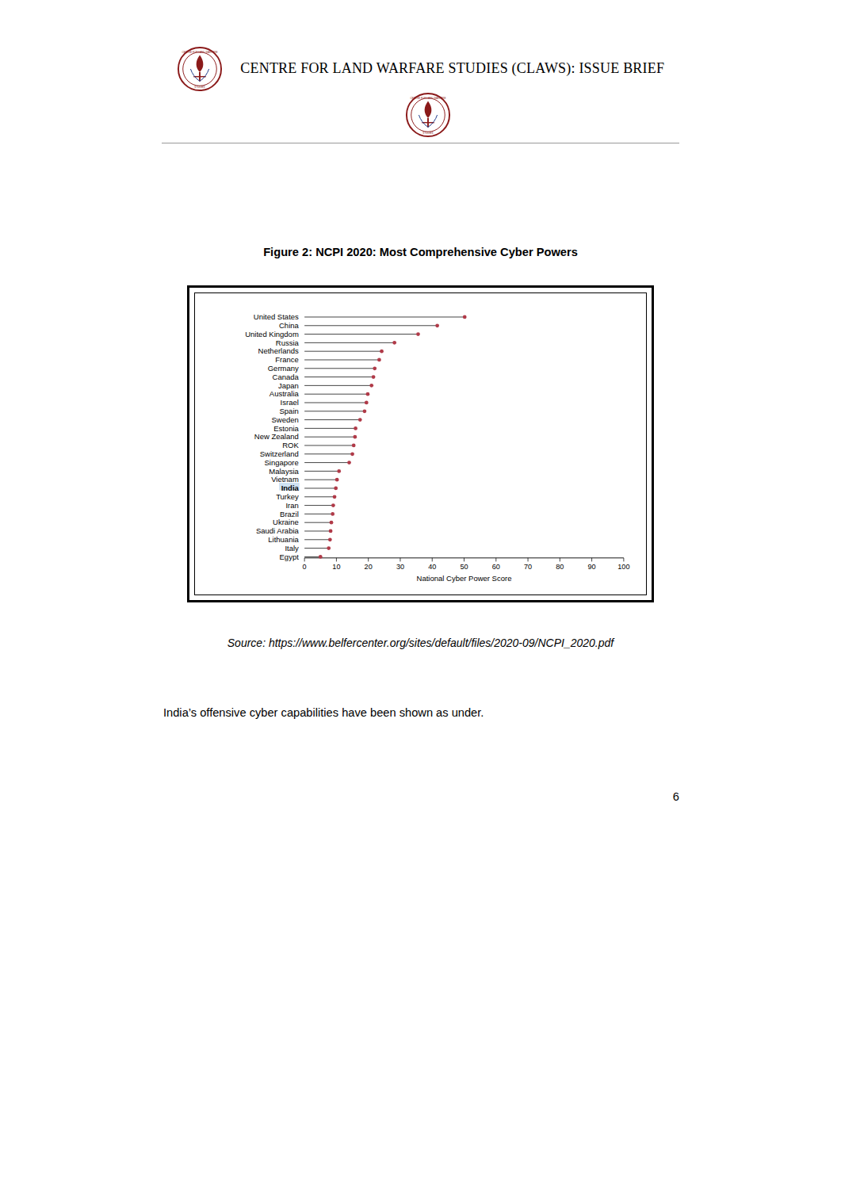CENTRE FOR LAND WARFARE STUDIES CENTRE FOR LAND WARFARE STUDIES (CLAWS): ISSUE BRIEF CENTRE FOR LAND WARFARE STUDIES
Figure 2: NCPI 2020: Most Comprehensive Cyber Powers
0 10 20 30 40 50 60 70 80 90 100 National Cyber Power Score United States China United Kingdom Russia Netherlands France Germany Canada Japan Australia Israel Spain Sweden Estonia New Zealand ROK Switzerland Singapore Malaysia Vietnam India Turkey Iran Brazil Ukraine Saudi Arabia Lithuania Italy Egypt
Source: https://www.belfercenter.org/sites/default/files/2020-09/NCPI_2020.pdf
India’s offensive cyber capabilities have been shown as under.
6